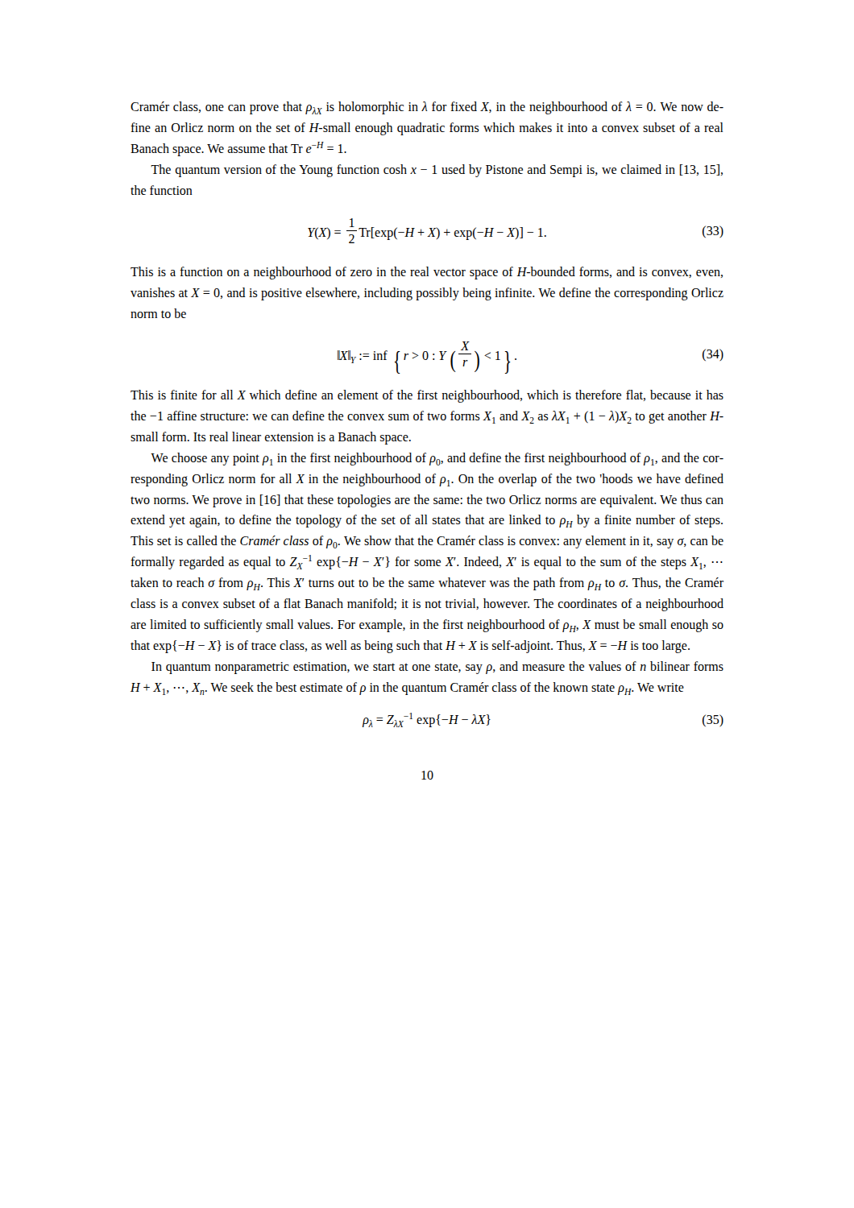Cramér class, one can prove that ρλX is holomorphic in λ for fixed X, in the neighbourhood of λ = 0. We now define an Orlicz norm on the set of H-small enough quadratic forms which makes it into a convex subset of a real Banach space. We assume that Tr e−H = 1.
The quantum version of the Young function cosh x − 1 used by Pistone and Sempi is, we claimed in [13, 15], the function
Y(X) = 12 Tr[exp(−H + X) + exp(−H − X)] − 1.
(33)
This is a function on a neighbourhood of zero in the real vector space of H-bounded forms, and is convex, even, vanishes at X = 0, and is positive elsewhere, including possibly being infinite. We define the corresponding Orlicz norm to be
‖X‖Y := inf {r > 0 : Y (Xr) < 1}.
(34)
This is finite for all X which define an element of the first neighbourhood, which is therefore flat, because it has the −1 affine structure: we can define the convex sum of two forms X1 and X2 as λX1 + (1 − λ)X2 to get another H-small form. Its real linear extension is a Banach space.
We choose any point ρ1 in the first neighbourhood of ρ0, and define the first neighbourhood of ρ1, and the corresponding Orlicz norm for all X in the neighbourhood of ρ1. On the overlap of the two 'hoods we have defined two norms. We prove in [16] that these topologies are the same: the two Orlicz norms are equivalent. We thus can extend yet again, to define the topology of the set of all states that are linked to ρH by a finite number of steps. This set is called the Cramér class of ρ0. We show that the Cramér class is convex: any element in it, say σ, can be formally regarded as equal to ZX−1 exp{−H − X′} for some X′. Indeed, X′ is equal to the sum of the steps X1, ⋯ taken to reach σ from ρH. This X′ turns out to be the same whatever was the path from ρH to σ. Thus, the Cramér class is a convex subset of a flat Banach manifold; it is not trivial, however. The coordinates of a neighbourhood are limited to sufficiently small values. For example, in the first neighbourhood of ρH, X must be small enough so that exp{−H − X} is of trace class, as well as being such that H + X is self-adjoint. Thus, X = −H is too large.
In quantum nonparametric estimation, we start at one state, say ρ, and measure the values of n bilinear forms H + X1, ⋯, Xn. We seek the best estimate of ρ in the quantum Cramér class of the known state ρH. We write
ρλ = ZλX−1 exp{−H − λX}
(35)
10